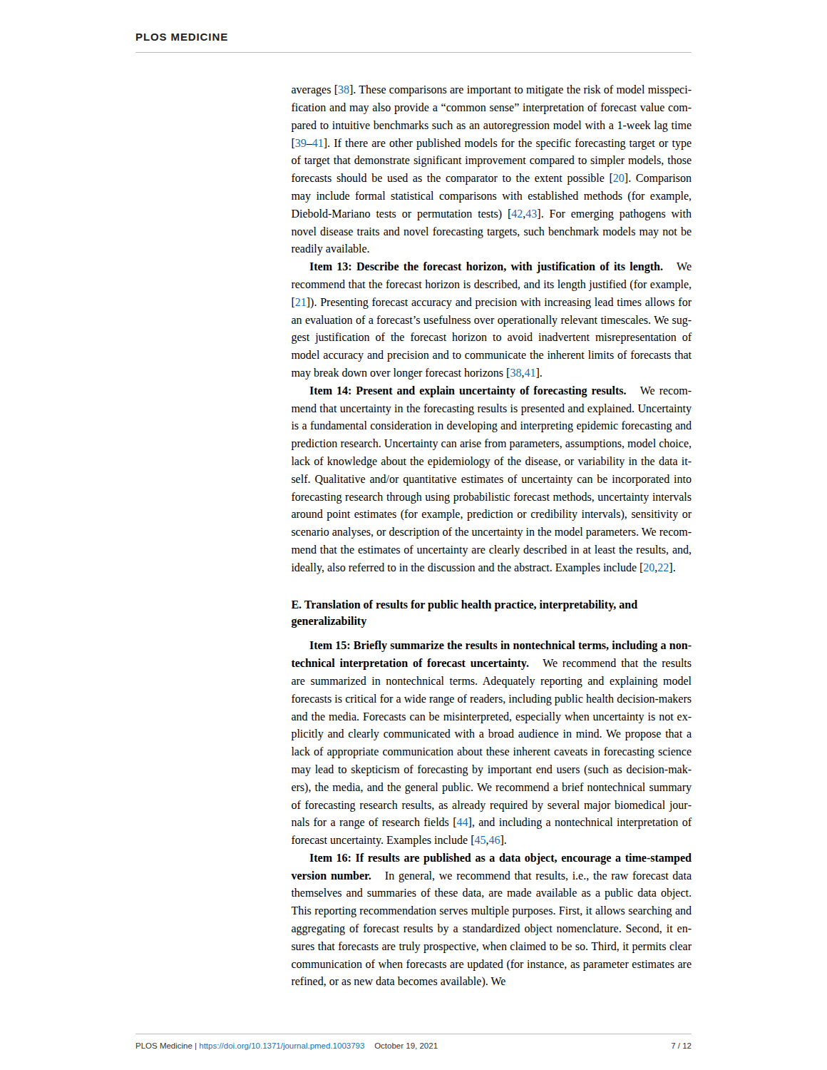PLOS MEDICINE
averages [38]. These comparisons are important to mitigate the risk of model misspecification and may also provide a “common sense” interpretation of forecast value compared to intuitive benchmarks such as an autoregression model with a 1-week lag time [39–41]. If there are other published models for the specific forecasting target or type of target that demonstrate significant improvement compared to simpler models, those forecasts should be used as the comparator to the extent possible [20]. Comparison may include formal statistical comparisons with established methods (for example, Diebold-Mariano tests or permutation tests) [42,43]. For emerging pathogens with novel disease traits and novel forecasting targets, such benchmark models may not be readily available.
Item 13: Describe the forecast horizon, with justification of its length. We recommend that the forecast horizon is described, and its length justified (for example, [21]). Presenting forecast accuracy and precision with increasing lead times allows for an evaluation of a forecast’s usefulness over operationally relevant timescales. We suggest justification of the forecast horizon to avoid inadvertent misrepresentation of model accuracy and precision and to communicate the inherent limits of forecasts that may break down over longer forecast horizons [38,41].
Item 14: Present and explain uncertainty of forecasting results. We recommend that uncertainty in the forecasting results is presented and explained. Uncertainty is a fundamental consideration in developing and interpreting epidemic forecasting and prediction research. Uncertainty can arise from parameters, assumptions, model choice, lack of knowledge about the epidemiology of the disease, or variability in the data itself. Qualitative and/or quantitative estimates of uncertainty can be incorporated into forecasting research through using probabilistic forecast methods, uncertainty intervals around point estimates (for example, prediction or credibility intervals), sensitivity or scenario analyses, or description of the uncertainty in the model parameters. We recommend that the estimates of uncertainty are clearly described in at least the results, and, ideally, also referred to in the discussion and the abstract. Examples include [20,22].
E. Translation of results for public health practice, interpretability, and generalizability
Item 15: Briefly summarize the results in nontechnical terms, including a nontechnical interpretation of forecast uncertainty. We recommend that the results are summarized in nontechnical terms. Adequately reporting and explaining model forecasts is critical for a wide range of readers, including public health decision-makers and the media. Forecasts can be misinterpreted, especially when uncertainty is not explicitly and clearly communicated with a broad audience in mind. We propose that a lack of appropriate communication about these inherent caveats in forecasting science may lead to skepticism of forecasting by important end users (such as decision-makers), the media, and the general public. We recommend a brief nontechnical summary of forecasting research results, as already required by several major biomedical journals for a range of research fields [44], and including a nontechnical interpretation of forecast uncertainty. Examples include [45,46].
Item 16: If results are published as a data object, encourage a time-stamped version number. In general, we recommend that results, i.e., the raw forecast data themselves and summaries of these data, are made available as a public data object. This reporting recommendation serves multiple purposes. First, it allows searching and aggregating of forecast results by a standardized object nomenclature. Second, it ensures that forecasts are truly prospective, when claimed to be so. Third, it permits clear communication of when forecasts are updated (for instance, as parameter estimates are refined, or as new data becomes available). We
PLOS Medicine | https://doi.org/10.1371/journal.pmed.1003793 October 19, 2021
7 / 12